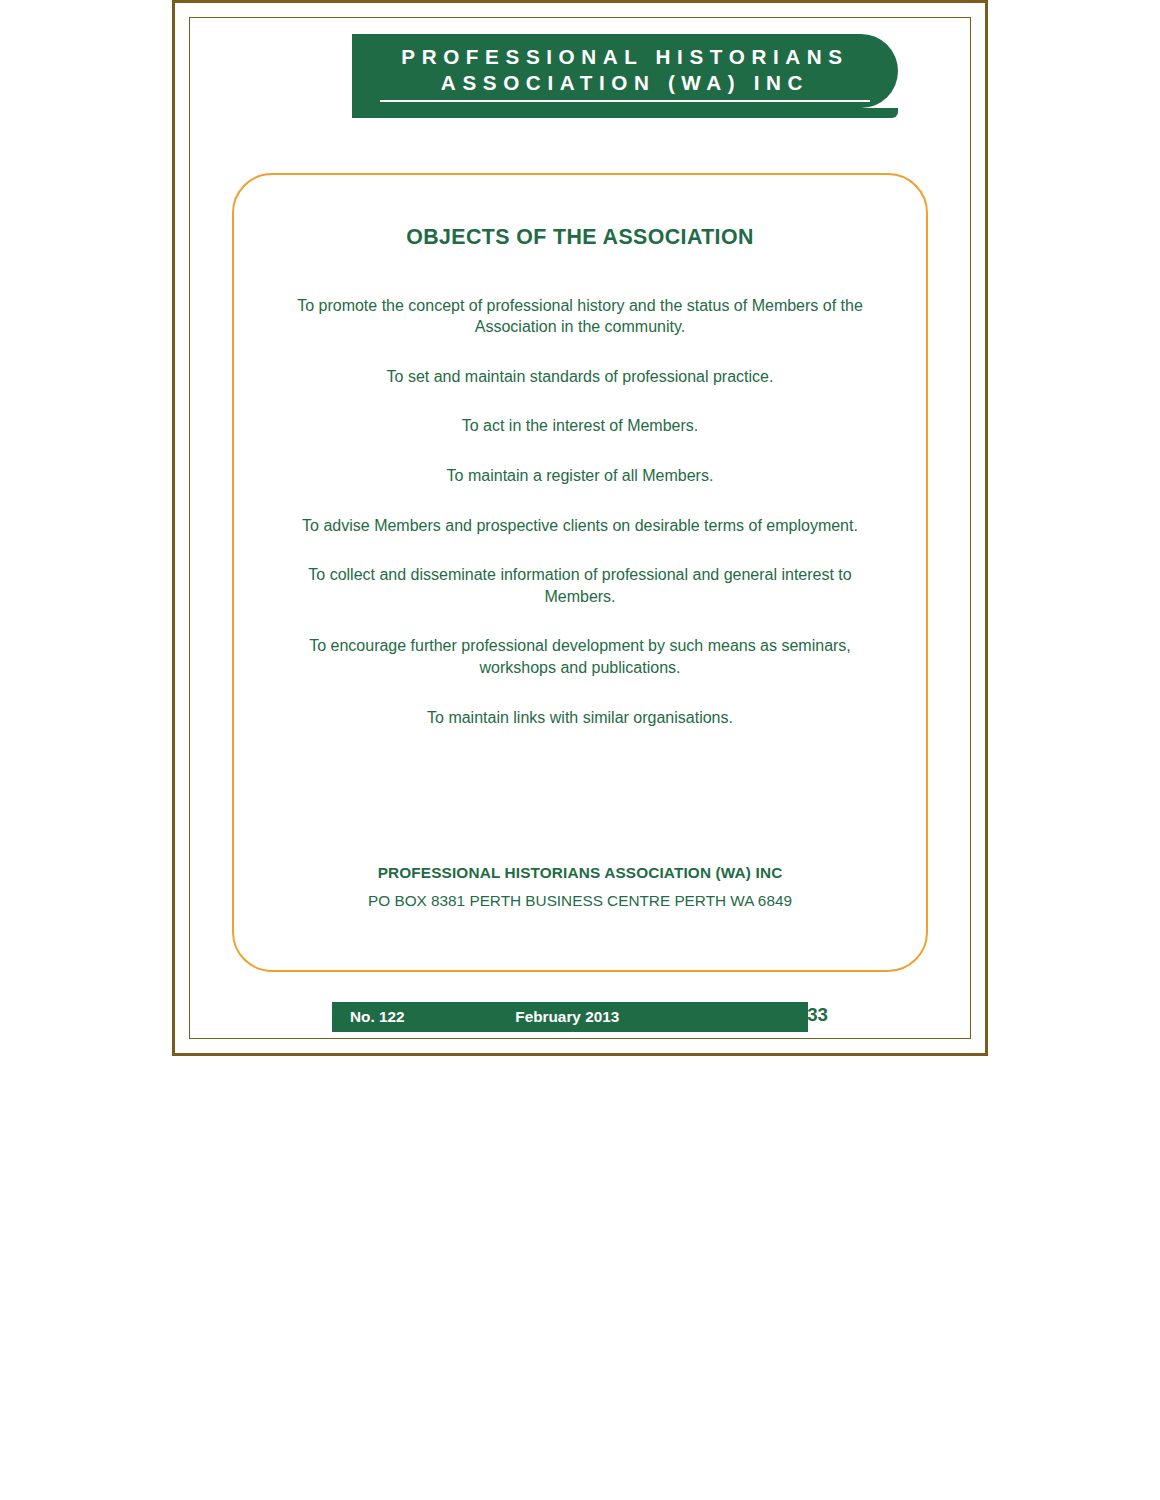PROFESSIONAL HISTORIANS
ASSOCIATION (WA) INC
OBJECTS OF THE ASSOCIATION
To promote the concept of professional history and the status of Members of the Association in the community.
To set and maintain standards of professional practice.
To act in the interest of Members.
To maintain a register of all Members.
To advise Members and prospective clients on desirable terms of employment.
To collect and disseminate information of professional and general interest to Members.
To encourage further professional development by such means as seminars, workshops and publications.
To maintain links with similar organisations.
PROFESSIONAL HISTORIANS ASSOCIATION (WA) INC
PO BOX 8381 PERTH BUSINESS CENTRE PERTH WA 6849
No. 122 February 2013
33